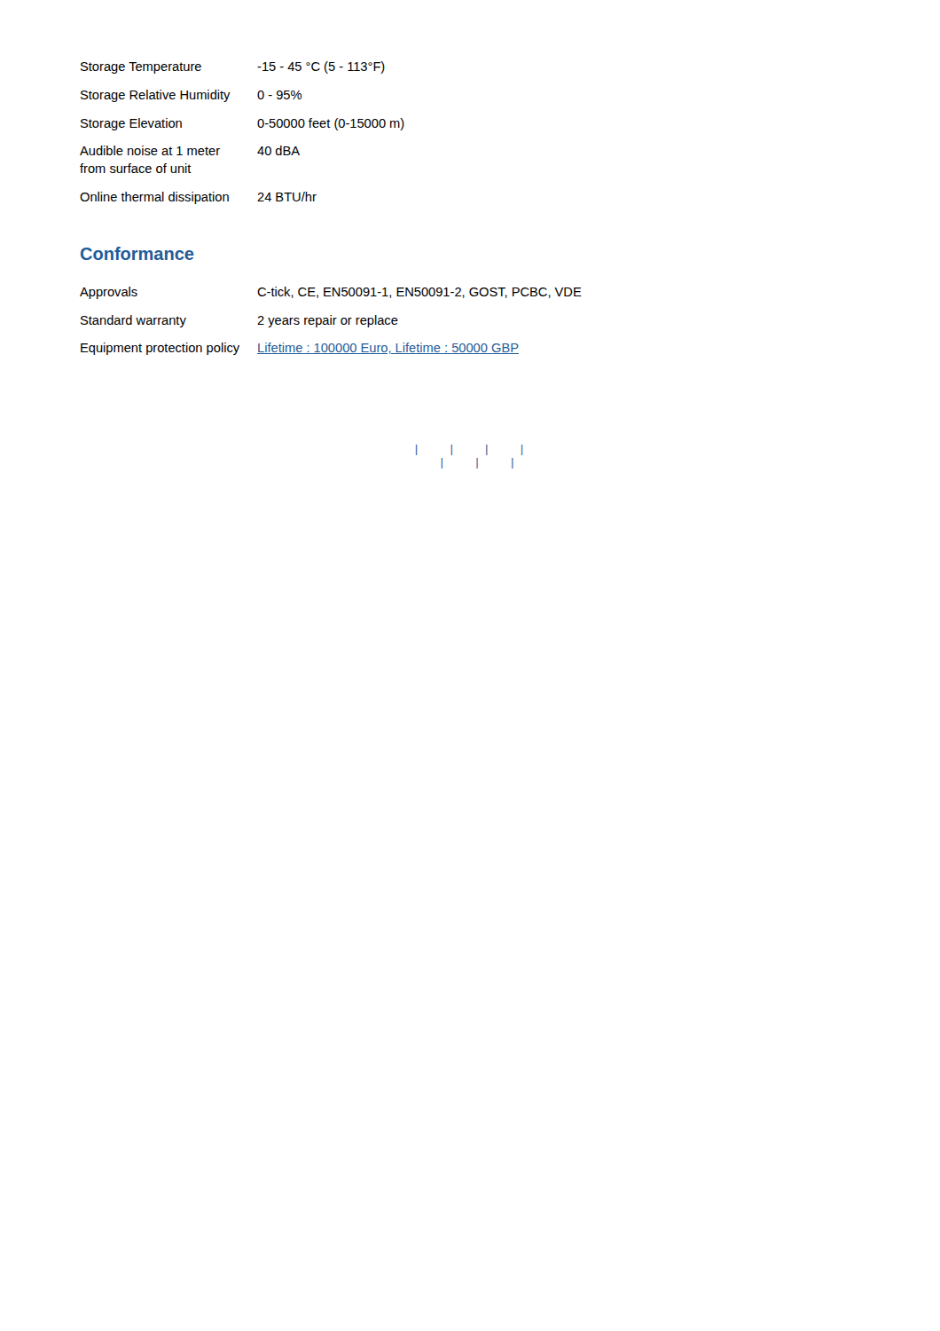| Storage Temperature | -15 - 45 °C (5 - 113°F) |
| Storage Relative Humidity | 0 - 95% |
| Storage Elevation | 0-50000 feet (0-15000 m) |
| Audible noise at 1 meter from surface of unit | 40 dBA |
| Online thermal dissipation | 24 BTU/hr |
Conformance
| Approvals | C-tick, CE, EN50091-1, EN50091-2, GOST, PCBC, VDE |
| Standard warranty | 2 years repair or replace |
| Equipment protection policy | Lifetime : 100000 Euro, Lifetime : 50000 GBP |
| | | |
| | |